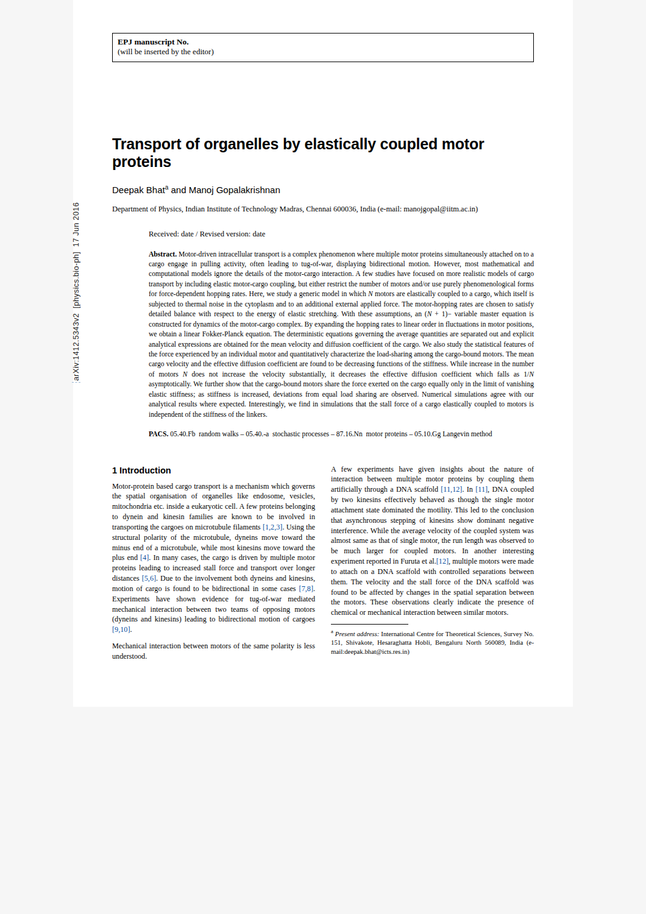arXiv:1412.5343v2 [physics.bio-ph] 17 Jun 2016
EPJ manuscript No.
(will be inserted by the editor)
Transport of organelles by elastically coupled motor proteins
Deepak Bhata and Manoj Gopalakrishnan
Department of Physics, Indian Institute of Technology Madras, Chennai 600036, India (e-mail: manojgopal@iitm.ac.in)
Received: date / Revised version: date
Abstract. Motor-driven intracellular transport is a complex phenomenon where multiple motor proteins simultaneously attached on to a cargo engage in pulling activity, often leading to tug-of-war, displaying bidirectional motion. However, most mathematical and computational models ignore the details of the motor-cargo interaction. A few studies have focused on more realistic models of cargo transport by including elastic motor-cargo coupling, but either restrict the number of motors and/or use purely phenomenological forms for force-dependent hopping rates. Here, we study a generic model in which N motors are elastically coupled to a cargo, which itself is subjected to thermal noise in the cytoplasm and to an additional external applied force. The motor-hopping rates are chosen to satisfy detailed balance with respect to the energy of elastic stretching. With these assumptions, an (N + 1)− variable master equation is constructed for dynamics of the motor-cargo complex. By expanding the hopping rates to linear order in fluctuations in motor positions, we obtain a linear Fokker-Planck equation. The deterministic equations governing the average quantities are separated out and explicit analytical expressions are obtained for the mean velocity and diffusion coefficient of the cargo. We also study the statistical features of the force experienced by an individual motor and quantitatively characterize the load-sharing among the cargo-bound motors. The mean cargo velocity and the effective diffusion coefficient are found to be decreasing functions of the stiffness. While increase in the number of motors N does not increase the velocity substantially, it decreases the effective diffusion coefficient which falls as 1/N asymptotically. We further show that the cargo-bound motors share the force exerted on the cargo equally only in the limit of vanishing elastic stiffness; as stiffness is increased, deviations from equal load sharing are observed. Numerical simulations agree with our analytical results where expected. Interestingly, we find in simulations that the stall force of a cargo elastically coupled to motors is independent of the stiffness of the linkers.
PACS. 05.40.Fb random walks – 05.40.-a stochastic processes – 87.16.Nn motor proteins – 05.10.Gg Langevin method
1 Introduction
Motor-protein based cargo transport is a mechanism which governs the spatial organisation of organelles like endosome, vesicles, mitochondria etc. inside a eukaryotic cell. A few proteins belonging to dynein and kinesin families are known to be involved in transporting the cargoes on microtubule filaments [1,2,3]. Using the structural polarity of the microtubule, dyneins move toward the minus end of a microtubule, while most kinesins move toward the plus end [4]. In many cases, the cargo is driven by multiple motor proteins leading to increased stall force and transport over longer distances [5,6]. Due to the involvement both dyneins and kinesins, motion of cargo is found to be bidirectional in some cases [7,8]. Experiments have shown evidence for tug-of-war mediated mechanical interaction between two teams of opposing motors (dyneins and kinesins) leading to bidirectional motion of cargoes [9,10].
Mechanical interaction between motors of the same polarity is less understood.
A few experiments have given insights about the nature of interaction between multiple motor proteins by coupling them artificially through a DNA scaffold [11,12]. In [11], DNA coupled by two kinesins effectively behaved as though the single motor attachment state dominated the motility. This led to the conclusion that asynchronous stepping of kinesins show dominant negative interference. While the average velocity of the coupled system was almost same as that of single motor, the run length was observed to be much larger for coupled motors. In another interesting experiment reported in Furuta et al.[12], multiple motors were made to attach on a DNA scaffold with controlled separations between them. The velocity and the stall force of the DNA scaffold was found to be affected by changes in the spatial separation between the motors. These observations clearly indicate the presence of chemical or mechanical interaction between similar motors.
a Present address: International Centre for Theoretical Sciences, Survey No. 151, Shivakote, Hesaraghatta Hobli, Bengaluru North 560089, India (e-mail:deepak.bhat@icts.res.in)